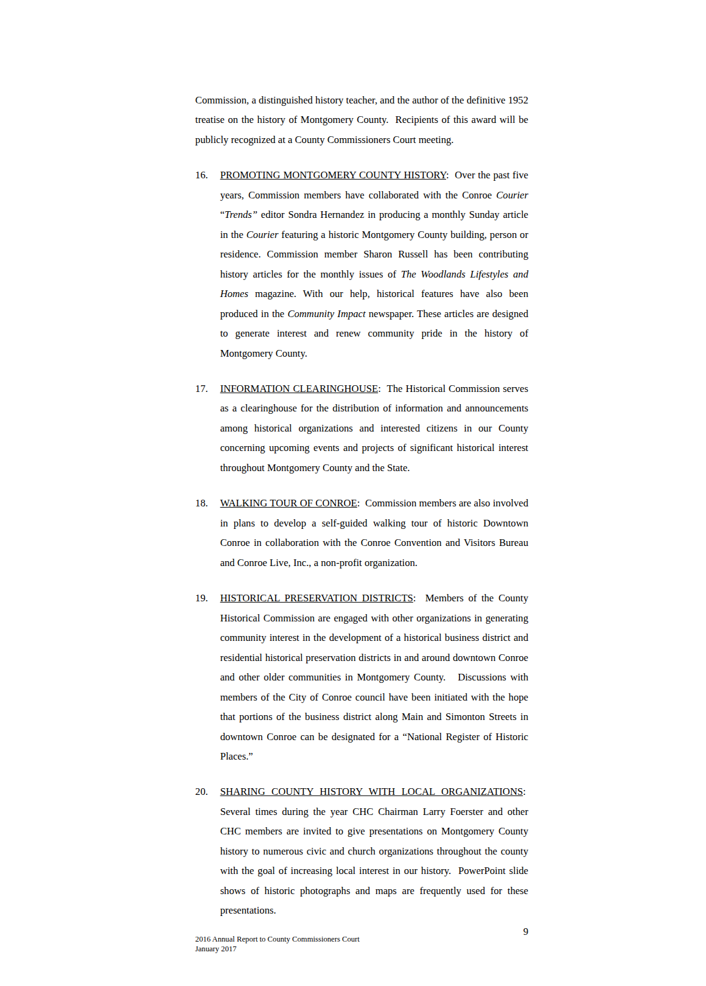Commission, a distinguished history teacher, and the author of the definitive 1952 treatise on the history of Montgomery County. Recipients of this award will be publicly recognized at a County Commissioners Court meeting.
16. PROMOTING MONTGOMERY COUNTY HISTORY: Over the past five years, Commission members have collaborated with the Conroe Courier “Trends” editor Sondra Hernandez in producing a monthly Sunday article in the Courier featuring a historic Montgomery County building, person or residence. Commission member Sharon Russell has been contributing history articles for the monthly issues of The Woodlands Lifestyles and Homes magazine. With our help, historical features have also been produced in the Community Impact newspaper. These articles are designed to generate interest and renew community pride in the history of Montgomery County.
17. INFORMATION CLEARINGHOUSE: The Historical Commission serves as a clearinghouse for the distribution of information and announcements among historical organizations and interested citizens in our County concerning upcoming events and projects of significant historical interest throughout Montgomery County and the State.
18. WALKING TOUR OF CONROE: Commission members are also involved in plans to develop a self-guided walking tour of historic Downtown Conroe in collaboration with the Conroe Convention and Visitors Bureau and Conroe Live, Inc., a non-profit organization.
19. HISTORICAL PRESERVATION DISTRICTS: Members of the County Historical Commission are engaged with other organizations in generating community interest in the development of a historical business district and residential historical preservation districts in and around downtown Conroe and other older communities in Montgomery County. Discussions with members of the City of Conroe council have been initiated with the hope that portions of the business district along Main and Simonton Streets in downtown Conroe can be designated for a “National Register of Historic Places.”
20. SHARING COUNTY HISTORY WITH LOCAL ORGANIZATIONS: Several times during the year CHC Chairman Larry Foerster and other CHC members are invited to give presentations on Montgomery County history to numerous civic and church organizations throughout the county with the goal of increasing local interest in our history. PowerPoint slide shows of historic photographs and maps are frequently used for these presentations.
9
2016 Annual Report to County Commissioners Court
January 2017